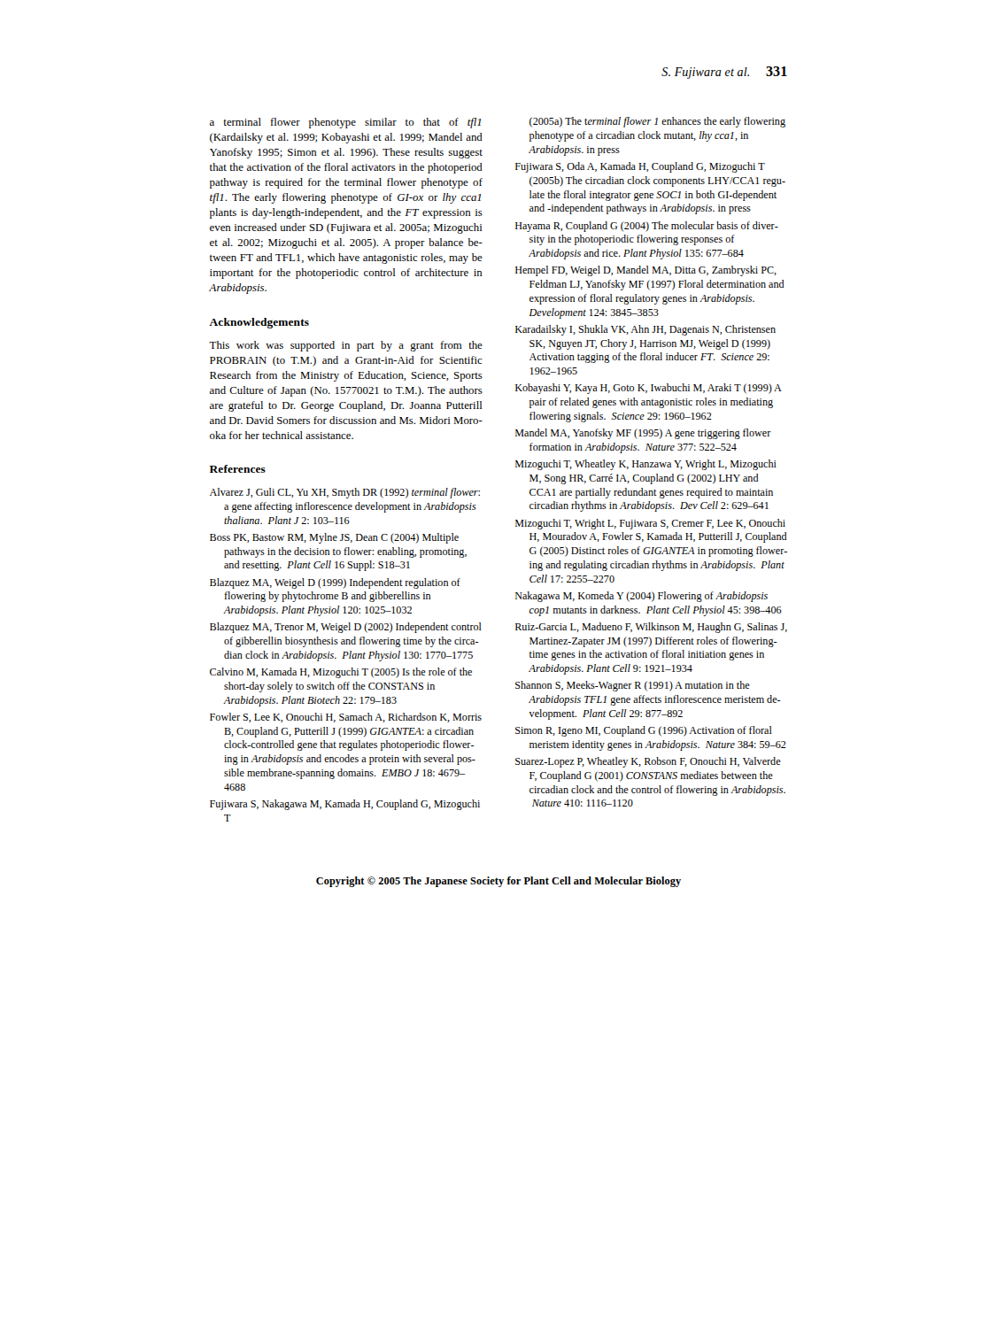S. Fujiwara et al. 331
a terminal flower phenotype similar to that of tfl1 (Kardailsky et al. 1999; Kobayashi et al. 1999; Mandel and Yanofsky 1995; Simon et al. 1996). These results suggest that the activation of the floral activators in the photoperiod pathway is required for the terminal flower phenotype of tfl1. The early flowering phenotype of GI-ox or lhy cca1 plants is day-length-independent, and the FT expression is even increased under SD (Fujiwara et al. 2005a; Mizoguchi et al. 2002; Mizoguchi et al. 2005). A proper balance between FT and TFL1, which have antagonistic roles, may be important for the photoperiodic control of architecture in Arabidopsis.
Acknowledgements
This work was supported in part by a grant from the PROBRAIN (to T.M.) and a Grant-in-Aid for Scientific Research from the Ministry of Education, Science, Sports and Culture of Japan (No. 15770021 to T.M.). The authors are grateful to Dr. George Coupland, Dr. Joanna Putterill and Dr. David Somers for discussion and Ms. Midori Moro-oka for her technical assistance.
References
Alvarez J, Guli CL, Yu XH, Smyth DR (1992) terminal flower: a gene affecting inflorescence development in Arabidopsis thaliana. Plant J 2: 103–116
Boss PK, Bastow RM, Mylne JS, Dean C (2004) Multiple pathways in the decision to flower: enabling, promoting, and resetting. Plant Cell 16 Suppl: S18–31
Blazquez MA, Weigel D (1999) Independent regulation of flowering by phytochrome B and gibberellins in Arabidopsis. Plant Physiol 120: 1025–1032
Blazquez MA, Trenor M, Weigel D (2002) Independent control of gibberellin biosynthesis and flowering time by the circadian clock in Arabidopsis. Plant Physiol 130: 1770–1775
Calvino M, Kamada H, Mizoguchi T (2005) Is the role of the short-day solely to switch off the CONSTANS in Arabidopsis. Plant Biotech 22: 179–183
Fowler S, Lee K, Onouchi H, Samach A, Richardson K, Morris B, Coupland G, Putterill J (1999) GIGANTEA: a circadian clock-controlled gene that regulates photoperiodic flowering in Arabidopsis and encodes a protein with several possible membrane-spanning domains. EMBO J 18: 4679–4688
Fujiwara S, Nakagawa M, Kamada H, Coupland G, Mizoguchi T
(2005a) The terminal flower 1 enhances the early flowering phenotype of a circadian clock mutant, lhy cca1, in Arabidopsis. in press
Fujiwara S, Oda A, Kamada H, Coupland G, Mizoguchi T (2005b) The circadian clock components LHY/CCA1 regulate the floral integrator gene SOC1 in both GI-dependent and -independent pathways in Arabidopsis. in press
Hayama R, Coupland G (2004) The molecular basis of diversity in the photoperiodic flowering responses of Arabidopsis and rice. Plant Physiol 135: 677–684
Hempel FD, Weigel D, Mandel MA, Ditta G, Zambryski PC, Feldman LJ, Yanofsky MF (1997) Floral determination and expression of floral regulatory genes in Arabidopsis. Development 124: 3845–3853
Karadailsky I, Shukla VK, Ahn JH, Dagenais N, Christensen SK, Nguyen JT, Chory J, Harrison MJ, Weigel D (1999) Activation tagging of the floral inducer FT. Science 29: 1962–1965
Kobayashi Y, Kaya H, Goto K, Iwabuchi M, Araki T (1999) A pair of related genes with antagonistic roles in mediating flowering signals. Science 29: 1960–1962
Mandel MA, Yanofsky MF (1995) A gene triggering flower formation in Arabidopsis. Nature 377: 522–524
Mizoguchi T, Wheatley K, Hanzawa Y, Wright L, Mizoguchi M, Song HR, Carré IA, Coupland G (2002) LHY and CCA1 are partially redundant genes required to maintain circadian rhythms in Arabidopsis. Dev Cell 2: 629–641
Mizoguchi T, Wright L, Fujiwara S, Cremer F, Lee K, Onouchi H, Mouradov A, Fowler S, Kamada H, Putterill J, Coupland G (2005) Distinct roles of GIGANTEA in promoting flowering and regulating circadian rhythms in Arabidopsis. Plant Cell 17: 2255–2270
Nakagawa M, Komeda Y (2004) Flowering of Arabidopsis cop1 mutants in darkness. Plant Cell Physiol 45: 398–406
Ruiz-Garcia L, Madueno F, Wilkinson M, Haughn G, Salinas J, Martinez-Zapater JM (1997) Different roles of flowering-time genes in the activation of floral initiation genes in Arabidopsis. Plant Cell 9: 1921–1934
Shannon S, Meeks-Wagner R (1991) A mutation in the Arabidopsis TFL1 gene affects inflorescence meristem development. Plant Cell 29: 877–892
Simon R, Igeno MI, Coupland G (1996) Activation of floral meristem identity genes in Arabidopsis. Nature 384: 59–62
Suarez-Lopez P, Wheatley K, Robson F, Onouchi H, Valverde F, Coupland G (2001) CONSTANS mediates between the circadian clock and the control of flowering in Arabidopsis. Nature 410: 1116–1120
Copyright © 2005 The Japanese Society for Plant Cell and Molecular Biology